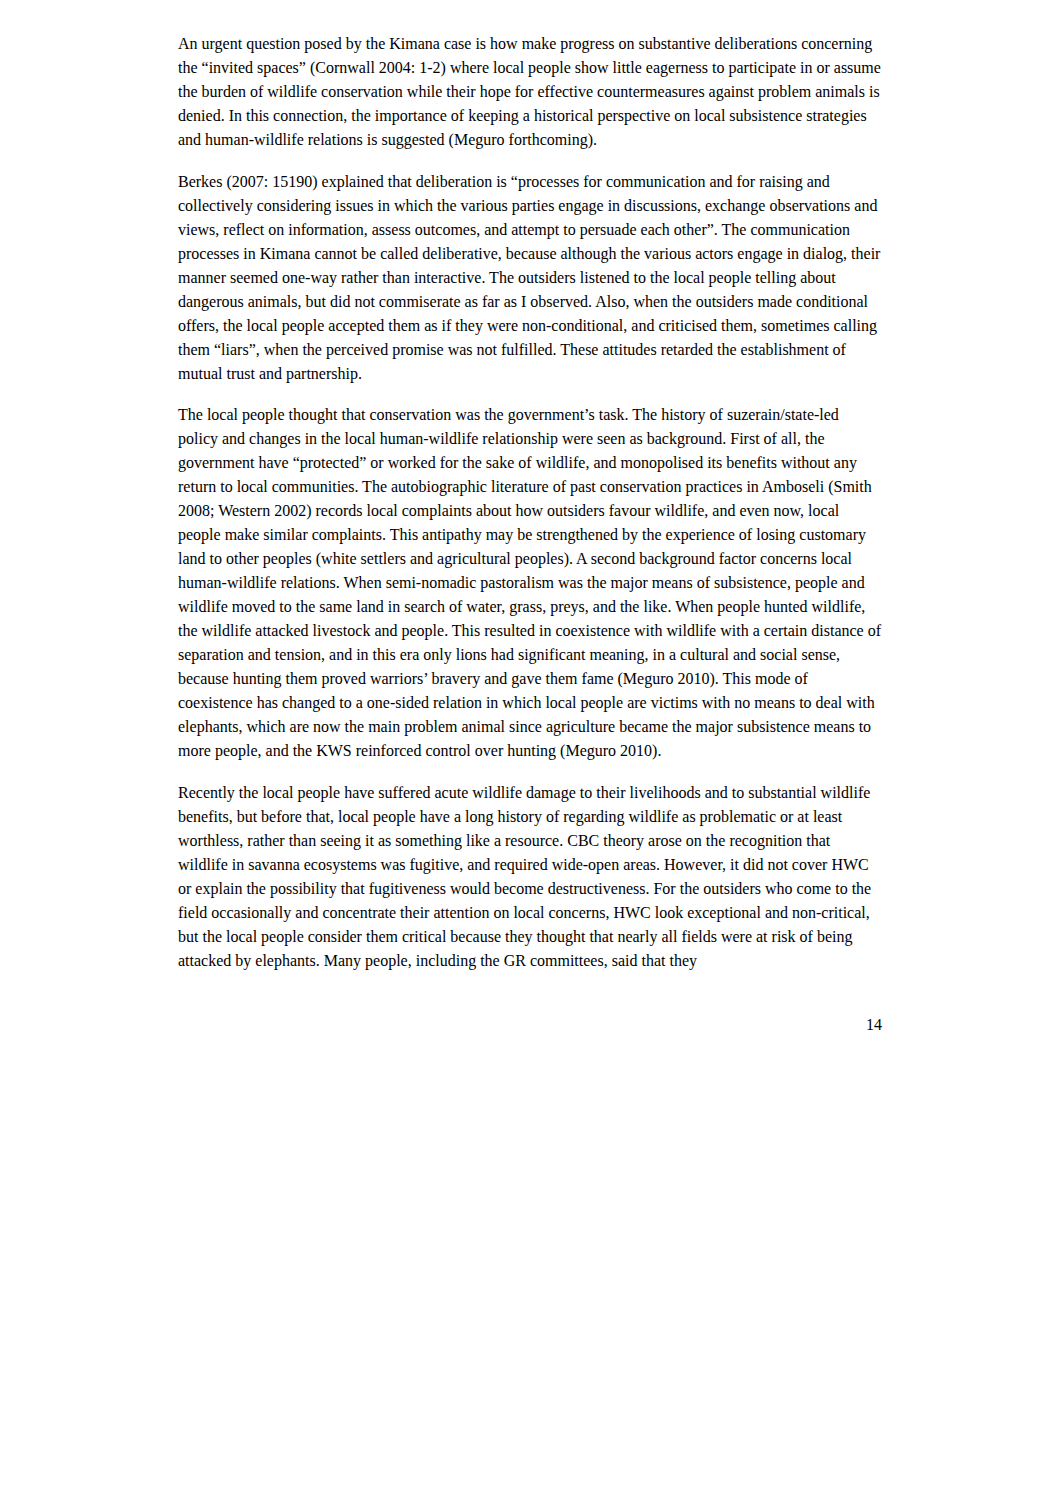An urgent question posed by the Kimana case is how make progress on substantive deliberations concerning the “invited spaces” (Cornwall 2004: 1-2) where local people show little eagerness to participate in or assume the burden of wildlife conservation while their hope for effective countermeasures against problem animals is denied. In this connection, the importance of keeping a historical perspective on local subsistence strategies and human-wildlife relations is suggested (Meguro forthcoming).
Berkes (2007: 15190) explained that deliberation is “processes for communication and for raising and collectively considering issues in which the various parties engage in discussions, exchange observations and views, reflect on information, assess outcomes, and attempt to persuade each other”. The communication processes in Kimana cannot be called deliberative, because although the various actors engage in dialog, their manner seemed one-way rather than interactive. The outsiders listened to the local people telling about dangerous animals, but did not commiserate as far as I observed. Also, when the outsiders made conditional offers, the local people accepted them as if they were non-conditional, and criticised them, sometimes calling them “liars”, when the perceived promise was not fulfilled. These attitudes retarded the establishment of mutual trust and partnership.
The local people thought that conservation was the government’s task. The history of suzerain/state-led policy and changes in the local human-wildlife relationship were seen as background. First of all, the government have “protected” or worked for the sake of wildlife, and monopolised its benefits without any return to local communities. The autobiographic literature of past conservation practices in Amboseli (Smith 2008; Western 2002) records local complaints about how outsiders favour wildlife, and even now, local people make similar complaints. This antipathy may be strengthened by the experience of losing customary land to other peoples (white settlers and agricultural peoples). A second background factor concerns local human-wildlife relations. When semi-nomadic pastoralism was the major means of subsistence, people and wildlife moved to the same land in search of water, grass, preys, and the like. When people hunted wildlife, the wildlife attacked livestock and people. This resulted in coexistence with wildlife with a certain distance of separation and tension, and in this era only lions had significant meaning, in a cultural and social sense, because hunting them proved warriors’ bravery and gave them fame (Meguro 2010). This mode of coexistence has changed to a one-sided relation in which local people are victims with no means to deal with elephants, which are now the main problem animal since agriculture became the major subsistence means to more people, and the KWS reinforced control over hunting (Meguro 2010).
Recently the local people have suffered acute wildlife damage to their livelihoods and to substantial wildlife benefits, but before that, local people have a long history of regarding wildlife as problematic or at least worthless, rather than seeing it as something like a resource. CBC theory arose on the recognition that wildlife in savanna ecosystems was fugitive, and required wide-open areas. However, it did not cover HWC or explain the possibility that fugitiveness would become destructiveness. For the outsiders who come to the field occasionally and concentrate their attention on local concerns, HWC look exceptional and non-critical, but the local people consider them critical because they thought that nearly all fields were at risk of being attacked by elephants. Many people, including the GR committees, said that they
14